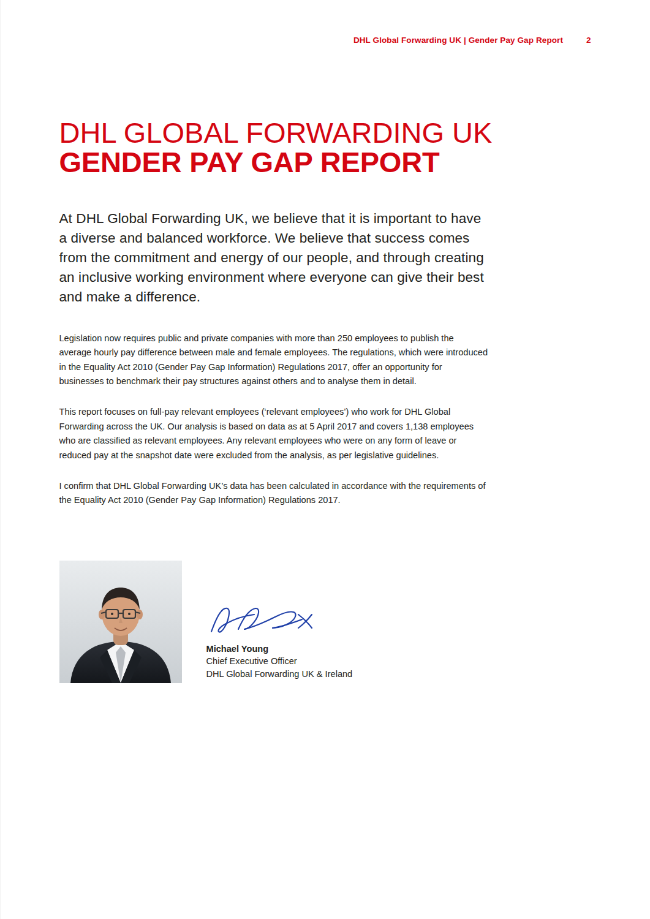DHL Global Forwarding UK | Gender Pay Gap Report 2
DHL GLOBAL FORWARDING UK GENDER PAY GAP REPORT
At DHL Global Forwarding UK, we believe that it is important to have a diverse and balanced workforce. We believe that success comes from the commitment and energy of our people, and through creating an inclusive working environment where everyone can give their best and make a difference.
Legislation now requires public and private companies with more than 250 employees to publish the average hourly pay difference between male and female employees. The regulations, which were introduced in the Equality Act 2010 (Gender Pay Gap Information) Regulations 2017, offer an opportunity for businesses to benchmark their pay structures against others and to analyse them in detail.
This report focuses on full-pay relevant employees (‘relevant employees’) who work for DHL Global Forwarding across the UK. Our analysis is based on data as at 5 April 2017 and covers 1,138 employees who are classified as relevant employees. Any relevant employees who were on any form of leave or reduced pay at the snapshot date were excluded from the analysis, as per legislative guidelines.
I confirm that DHL Global Forwarding UK’s data has been calculated in accordance with the requirements of the Equality Act 2010 (Gender Pay Gap Information) Regulations 2017.
Michael Young
Chief Executive Officer
DHL Global Forwarding UK & Ireland